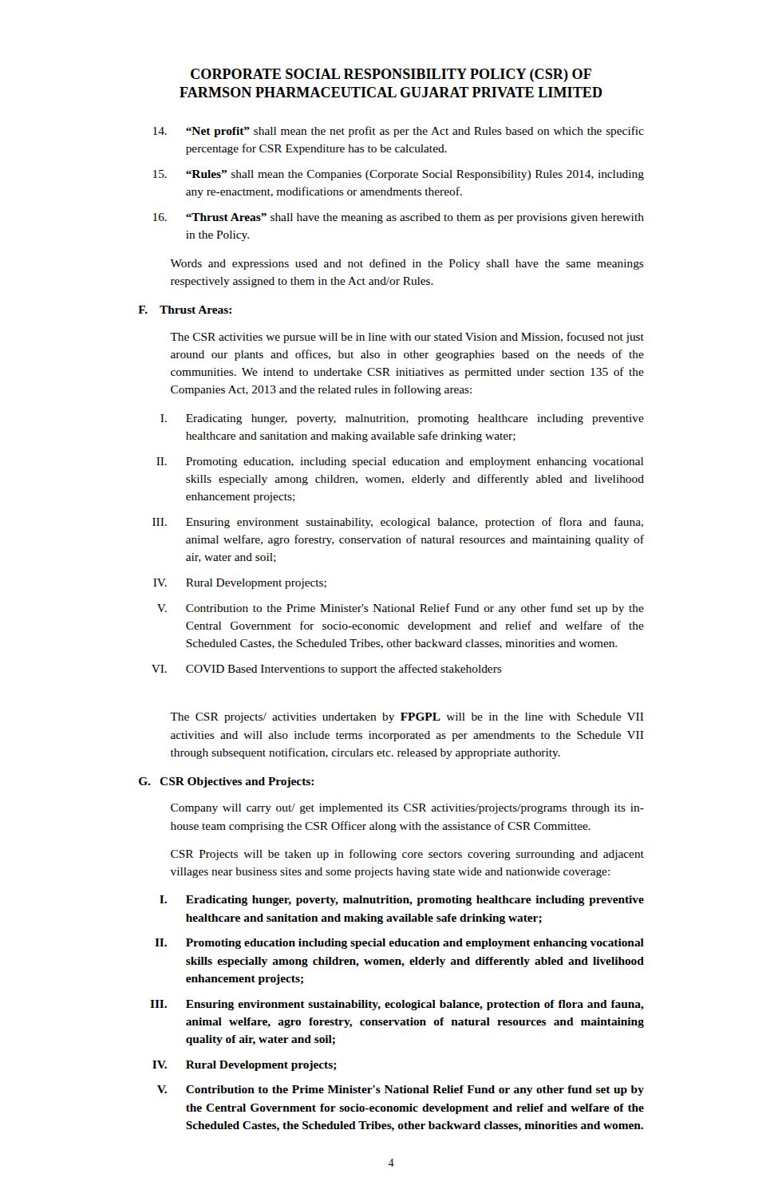CORPORATE SOCIAL RESPONSIBILITY POLICY (CSR) OF
FARMSON PHARMACEUTICAL GUJARAT PRIVATE LIMITED
14.“Net profit” shall mean the net profit as per the Act and Rules based on which the specific percentage for CSR Expenditure has to be calculated.
15.“Rules” shall mean the Companies (Corporate Social Responsibility) Rules 2014, including any re-enactment, modifications or amendments thereof.
16.“Thrust Areas” shall have the meaning as ascribed to them as per provisions given herewith in the Policy.
Words and expressions used and not defined in the Policy shall have the same meanings respectively assigned to them in the Act and/or Rules.
F. Thrust Areas:
The CSR activities we pursue will be in line with our stated Vision and Mission, focused not just around our plants and offices, but also in other geographies based on the needs of the communities. We intend to undertake CSR initiatives as permitted under section 135 of the Companies Act, 2013 and the related rules in following areas:
I. Eradicating hunger, poverty, malnutrition, promoting healthcare including preventive healthcare and sanitation and making available safe drinking water;
II. Promoting education, including special education and employment enhancing vocational skills especially among children, women, elderly and differently abled and livelihood enhancement projects;
III. Ensuring environment sustainability, ecological balance, protection of flora and fauna, animal welfare, agro forestry, conservation of natural resources and maintaining quality of air, water and soil;
IV. Rural Development projects;
V. Contribution to the Prime Minister's National Relief Fund or any other fund set up by the Central Government for socio-economic development and relief and welfare of the Scheduled Castes, the Scheduled Tribes, other backward classes, minorities and women.
VI. COVID Based Interventions to support the affected stakeholders
The CSR projects/ activities undertaken by FPGPL will be in the line with Schedule VII activities and will also include terms incorporated as per amendments to the Schedule VII through subsequent notification, circulars etc. released by appropriate authority.
G. CSR Objectives and Projects:
Company will carry out/ get implemented its CSR activities/projects/programs through its in-house team comprising the CSR Officer along with the assistance of CSR Committee.
CSR Projects will be taken up in following core sectors covering surrounding and adjacent villages near business sites and some projects having state wide and nationwide coverage:
I. Eradicating hunger, poverty, malnutrition, promoting healthcare including preventive healthcare and sanitation and making available safe drinking water;
II. Promoting education including special education and employment enhancing vocational skills especially among children, women, elderly and differently abled and livelihood enhancement projects;
III. Ensuring environment sustainability, ecological balance, protection of flora and fauna, animal welfare, agro forestry, conservation of natural resources and maintaining quality of air, water and soil;
IV. Rural Development projects;
V. Contribution to the Prime Minister's National Relief Fund or any other fund set up by the Central Government for socio-economic development and relief and welfare of the Scheduled Castes, the Scheduled Tribes, other backward classes, minorities and women.
4